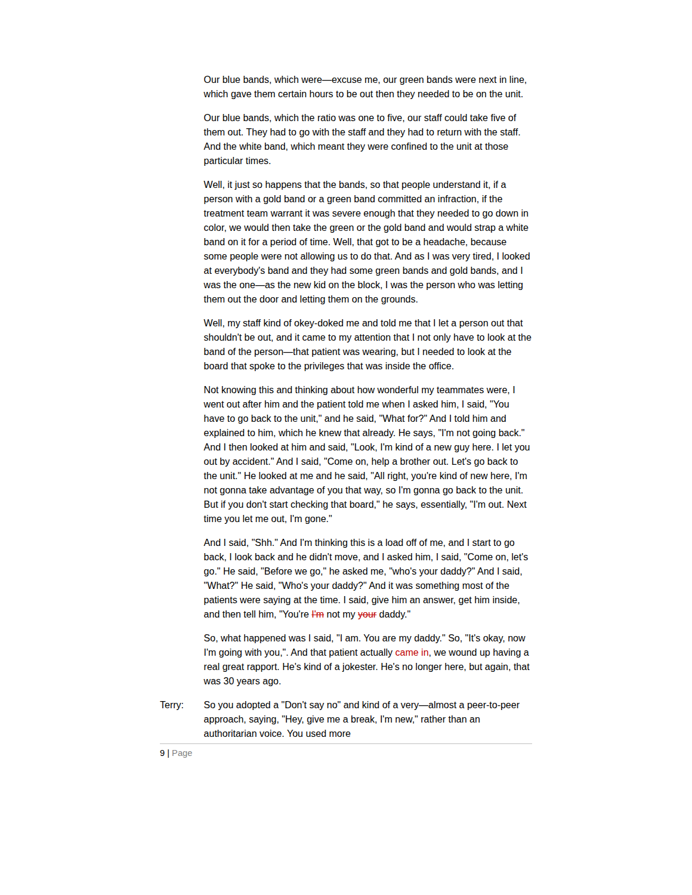Our blue bands, which were—excuse me, our green bands were next in line, which gave them certain hours to be out then they needed to be on the unit.
Our blue bands, which the ratio was one to five, our staff could take five of them out. They had to go with the staff and they had to return with the staff. And the white band, which meant they were confined to the unit at those particular times.
Well, it just so happens that the bands, so that people understand it, if a person with a gold band or a green band committed an infraction, if the treatment team warrant it was severe enough that they needed to go down in color, we would then take the green or the gold band and would strap a white band on it for a period of time. Well, that got to be a headache, because some people were not allowing us to do that. And as I was very tired, I looked at everybody's band and they had some green bands and gold bands, and I was the one—as the new kid on the block, I was the person who was letting them out the door and letting them on the grounds.
Well, my staff kind of okey-doked me and told me that I let a person out that shouldn't be out, and it came to my attention that I not only have to look at the band of the person—that patient was wearing, but I needed to look at the board that spoke to the privileges that was inside the office.
Not knowing this and thinking about how wonderful my teammates were, I went out after him and the patient told me when I asked him, I said, "You have to go back to the unit," and he said, "What for?" And I told him and explained to him, which he knew that already. He says, "I'm not going back." And I then looked at him and said, "Look, I'm kind of a new guy here. I let you out by accident." And I said, "Come on, help a brother out. Let's go back to the unit." He looked at me and he said, "All right, you're kind of new here, I'm not gonna take advantage of you that way, so I'm gonna go back to the unit. But if you don't start checking that board," he says, essentially, "I'm out. Next time you let me out, I'm gone."
And I said, "Shh." And I'm thinking this is a load off of me, and I start to go back, I look back and he didn't move, and I asked him, I said, "Come on, let's go." He said, "Before we go," he asked me, "who's your daddy?" And I said, "What?" He said, "Who's your daddy?" And it was something most of the patients were saying at the time. I said, give him an answer, get him inside, and then tell him, "You're I'm not my your daddy."
So, what happened was I said, "I am. You are my daddy." So, "It's okay, now I'm going with you,". And that patient actually came in, we wound up having a real great rapport. He's kind of a jokester. He's no longer here, but again, that was 30 years ago.
Terry:
So you adopted a "Don't say no" and kind of a very—almost a peer-to-peer approach, saying, "Hey, give me a break, I'm new," rather than an authoritarian voice. You used more
9 | Page